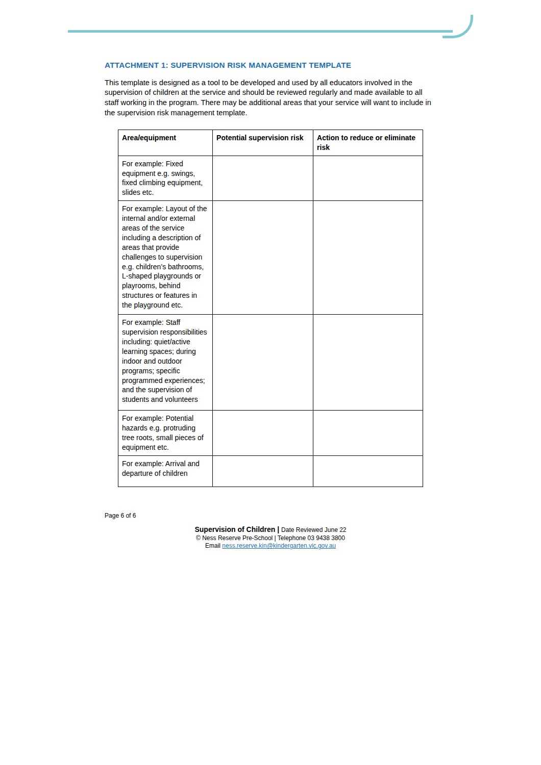ATTACHMENT 1: SUPERVISION RISK MANAGEMENT TEMPLATE
This template is designed as a tool to be developed and used by all educators involved in the supervision of children at the service and should be reviewed regularly and made available to all staff working in the program. There may be additional areas that your service will want to include in the supervision risk management template.
| Area/equipment | Potential supervision risk | Action to reduce or eliminate risk |
| --- | --- | --- |
| For example: Fixed equipment e.g. swings, fixed climbing equipment, slides etc. | | |
| For example: Layout of the internal and/or external areas of the service including a description of areas that provide challenges to supervision e.g. children’s bathrooms, L-shaped playgrounds or playrooms, behind structures or features in the playground etc. | | |
| For example: Staff supervision responsibilities including: quiet/active learning spaces; during indoor and outdoor programs; specific programmed experiences; and the supervision of students and volunteers | | |
| For example: Potential hazards e.g. protruding tree roots, small pieces of equipment etc. | | |
| For example: Arrival and departure of children | | |
Page 6 of 6
Supervision of Children | Date Reviewed June 22
© Ness Reserve Pre-School | Telephone 03 9438 3800
Email ness.reserve.kin@kindergarten.vic.gov.au